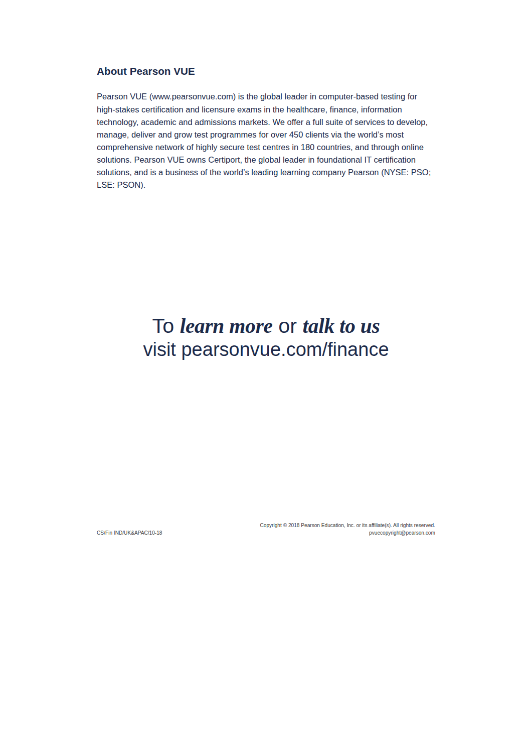About Pearson VUE
Pearson VUE (www.pearsonvue.com) is the global leader in computer-based testing for high-stakes certification and licensure exams in the healthcare, finance, information technology, academic and admissions markets. We offer a full suite of services to develop, manage, deliver and grow test programmes for over 450 clients via the world’s most comprehensive network of highly secure test centres in 180 countries, and through online solutions. Pearson VUE owns Certiport, the global leader in foundational IT certification solutions, and is a business of the world’s leading learning company Pearson (NYSE: PSO; LSE: PSON).
To learn more or talk to us
visit pearsonvue.com/finance
CS/Fin IND/UK&APAC/10-18
Copyright © 2018 Pearson Education, Inc. or its affiliate(s). All rights reserved. pvuecopyright@pearson.com